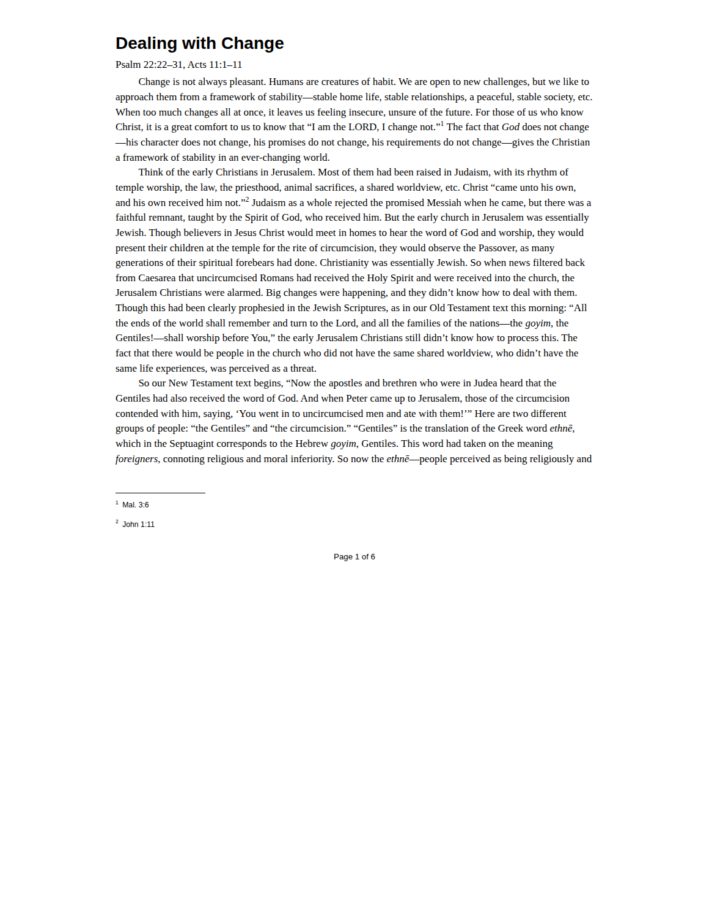Dealing with Change
Psalm 22:22–31, Acts 11:1–11
Change is not always pleasant. Humans are creatures of habit. We are open to new challenges, but we like to approach them from a framework of stability—stable home life, stable relationships, a peaceful, stable society, etc. When too much changes all at once, it leaves us feeling insecure, unsure of the future. For those of us who know Christ, it is a great comfort to us to know that “I am the LORD, I change not.”1 The fact that God does not change—his character does not change, his promises do not change, his requirements do not change—gives the Christian a framework of stability in an ever-changing world.
Think of the early Christians in Jerusalem. Most of them had been raised in Judaism, with its rhythm of temple worship, the law, the priesthood, animal sacrifices, a shared worldview, etc. Christ “came unto his own, and his own received him not.”2 Judaism as a whole rejected the promised Messiah when he came, but there was a faithful remnant, taught by the Spirit of God, who received him. But the early church in Jerusalem was essentially Jewish. Though believers in Jesus Christ would meet in homes to hear the word of God and worship, they would present their children at the temple for the rite of circumcision, they would observe the Passover, as many generations of their spiritual forebears had done. Christianity was essentially Jewish. So when news filtered back from Caesarea that uncircumcised Romans had received the Holy Spirit and were received into the church, the Jerusalem Christians were alarmed. Big changes were happening, and they didn’t know how to deal with them. Though this had been clearly prophesied in the Jewish Scriptures, as in our Old Testament text this morning: “All the ends of the world shall remember and turn to the Lord, and all the families of the nations—the goyim, the Gentiles!—shall worship before You,” the early Jerusalem Christians still didn’t know how to process this. The fact that there would be people in the church who did not have the same shared worldview, who didn’t have the same life experiences, was perceived as a threat.
So our New Testament text begins, “Now the apostles and brethren who were in Judea heard that the Gentiles had also received the word of God. And when Peter came up to Jerusalem, those of the circumcision contended with him, saying, ‘You went in to uncircumcised men and ate with them!’” Here are two different groups of people: “the Gentiles” and “the circumcision.” “Gentiles” is the translation of the Greek word ethnē, which in the Septuagint corresponds to the Hebrew goyim, Gentiles. This word had taken on the meaning foreigners, connoting religious and moral inferiority. So now the ethnē—people perceived as being religiously and
1 Mal. 3:6
2 John 1:11
Page 1 of 6